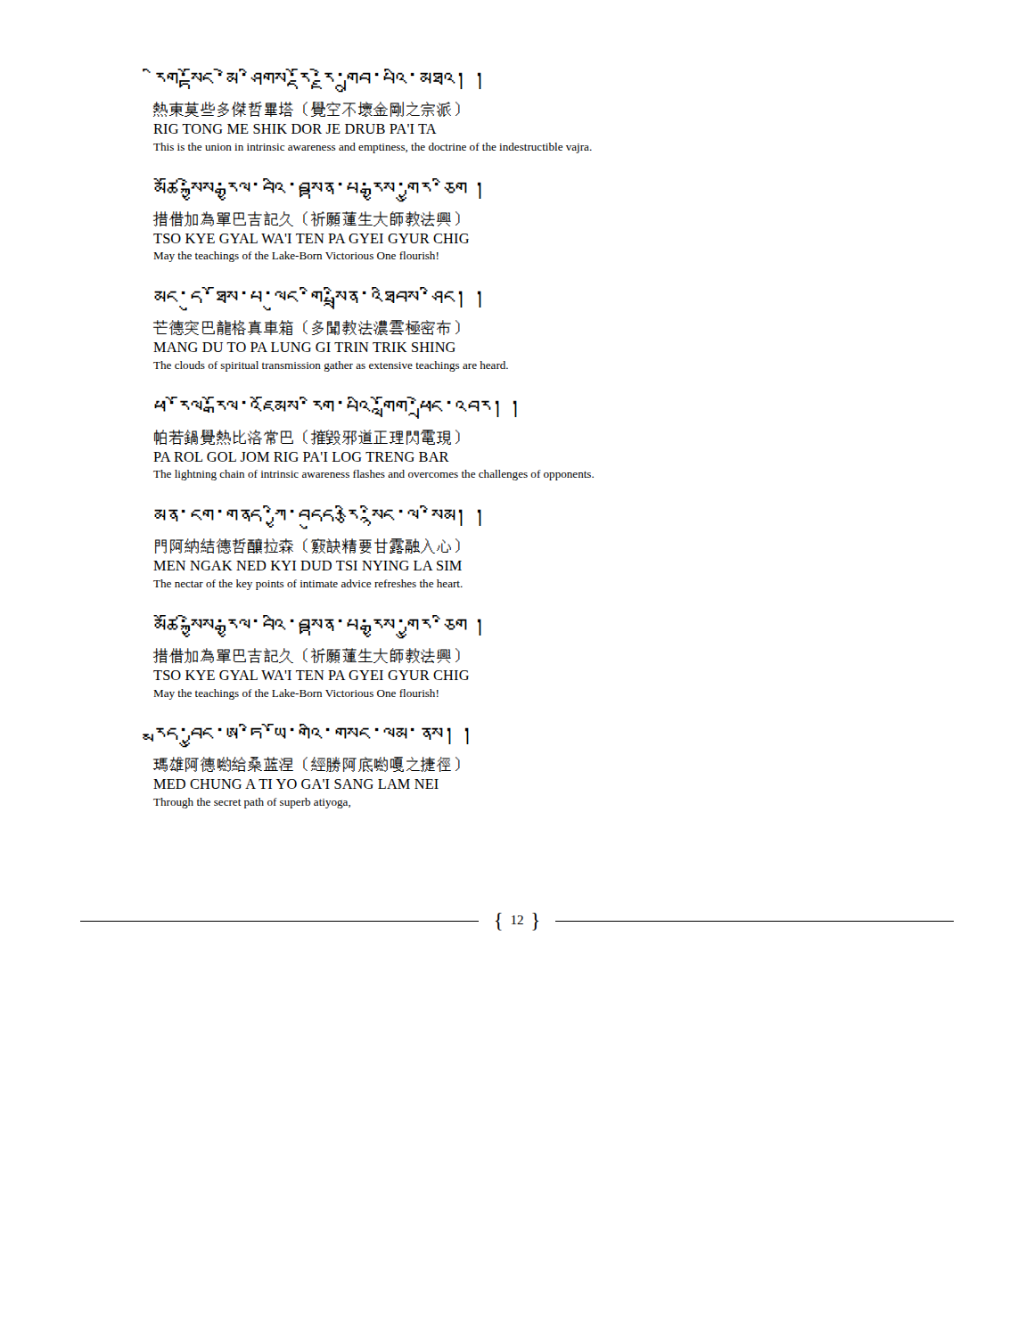རིག་སྟོང་མེ་ཤིགས་རྡོ་རྗེ་གྲུབ་པའི་མཐའ། །
熱東莫些多傑哲畢塔〔覺空不壞金剛之宗派〕
RIG TONG ME SHIK DOR JE DRUB PA'I TA
This is the union in intrinsic awareness and emptiness, the doctrine of the indestructible vajra.
མཚོ་སྐྱེས་རྒྱལ་བའི་བསྟན་པ་རྒྱས་གྱུར་ཅིག །
措借加為單巴吉記久〔祈願蓮生大師教法興〕
TSO KYE GYAL WA'I TEN PA GYEI GYUR CHIG
May the teachings of the Lake-Born Victorious One flourish!
མང་དུ་ཐོས་པ་ལུང་གི་སྤྲིན་འཐིབས་ཤིང། །
芒德突巴龍格真車箱〔多聞教法濃雲極密布〕
MANG DU TO PA LUNG GI TRIN TRIK SHING
The clouds of spiritual transmission gather as extensive teachings are heard.
ཕ་རོལ་རྒོལ་འཇོམས་རིག་པའི་གློག་ཕྲེང་འབར། །
帕若鍋覺熱比洛常巴〔摧毀邪道正理閃電現〕
PA ROL GOL JOM RIG PA'I LOG TRENG BAR
The lightning chain of intrinsic awareness flashes and overcomes the challenges of opponents.
མན་ངག་གནད་ཀྱི་བདུད་རྩི་སྙིང་ལ་སིམ། །
門阿納結德哲釀拉森〔竅訣精要甘露融入心〕
MEN NGAK NED KYI DUD TSI NYING LA SIM
The nectar of the key points of intimate advice refreshes the heart.
མཚོ་སྐྱེས་རྒྱལ་བའི་བསྟན་པ་རྒྱས་གྱུར་ཅིག །
措借加為單巴吉記久〔祈願蓮生大師教法興〕
TSO KYE GYAL WA'I TEN PA GYEI GYUR CHIG
May the teachings of the Lake-Born Victorious One flourish!
རྨད་བྱུང་ཨ་ཏི་ཡོ་གའི་གསང་ལམ་ནས། །
瑪雄阿德喲給桑蓝涅〔經勝阿底喲嘎之捷徑〕
MED CHUNG A TI YO GA'I SANG LAM NEI
Through the secret path of superb atiyoga,
{ 12 }